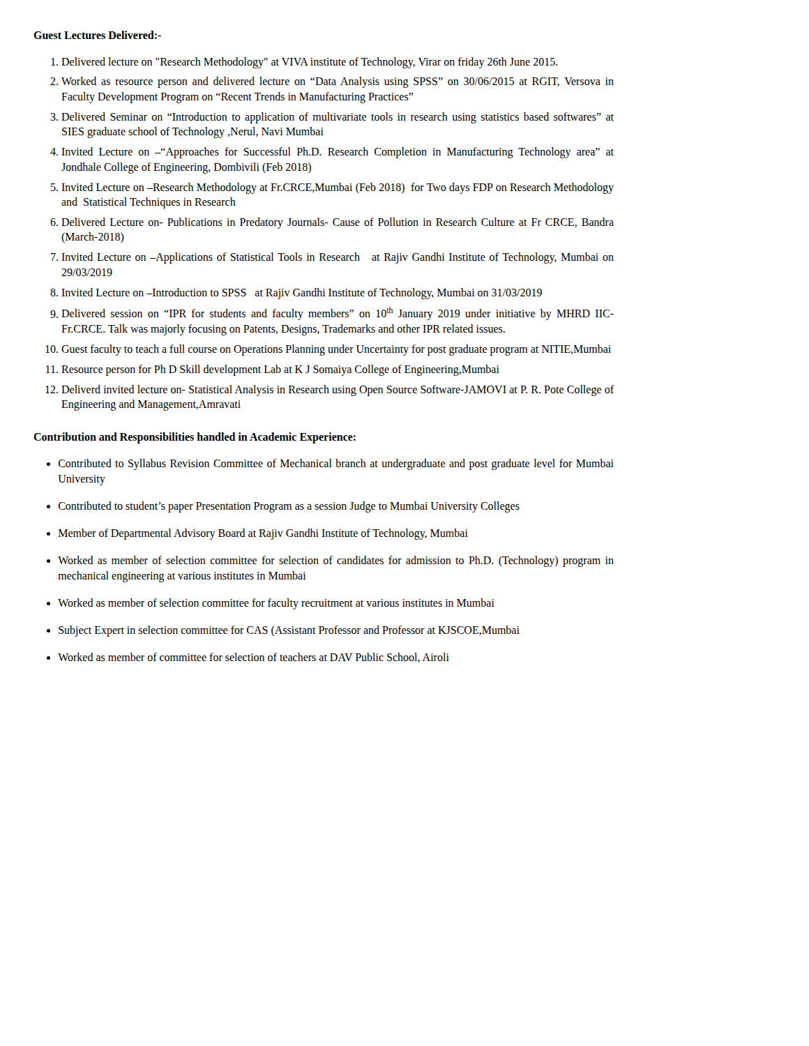Guest Lectures Delivered:-
Delivered lecture on "Research Methodology" at VIVA institute of Technology, Virar on friday 26th June 2015.
Worked as resource person and delivered lecture on “Data Analysis using SPSS” on 30/06/2015 at RGIT, Versova in Faculty Development Program on “Recent Trends in Manufacturing Practices”
Delivered Seminar on “Introduction to application of multivariate tools in research using statistics based softwares” at SIES graduate school of Technology ,Nerul, Navi Mumbai
Invited Lecture on –“Approaches for Successful Ph.D. Research Completion in Manufacturing Technology area” at Jondhale College of Engineering, Dombivili (Feb 2018)
Invited Lecture on –Research Methodology at Fr.CRCE,Mumbai (Feb 2018) for Two days FDP on Research Methodology and Statistical Techniques in Research
Delivered Lecture on- Publications in Predatory Journals- Cause of Pollution in Research Culture at Fr CRCE, Bandra (March-2018)
Invited Lecture on –Applications of Statistical Tools in Research at Rajiv Gandhi Institute of Technology, Mumbai on 29/03/2019
Invited Lecture on –Introduction to SPSS at Rajiv Gandhi Institute of Technology, Mumbai on 31/03/2019
Delivered session on “IPR for students and faculty members” on 10th January 2019 under initiative by MHRD IIC-Fr.CRCE. Talk was majorly focusing on Patents, Designs, Trademarks and other IPR related issues.
Guest faculty to teach a full course on Operations Planning under Uncertainty for post graduate program at NITIE,Mumbai
Resource person for Ph D Skill development Lab at K J Somaiya College of Engineering,Mumbai
Deliverd invited lecture on- Statistical Analysis in Research using Open Source Software-JAMOVI at P. R. Pote College of Engineering and Management,Amravati
Contribution and Responsibilities handled in Academic Experience:
Contributed to Syllabus Revision Committee of Mechanical branch at undergraduate and post graduate level for Mumbai University
Contributed to student’s paper Presentation Program as a session Judge to Mumbai University Colleges
Member of Departmental Advisory Board at Rajiv Gandhi Institute of Technology, Mumbai
Worked as member of selection committee for selection of candidates for admission to Ph.D. (Technology) program in mechanical engineering at various institutes in Mumbai
Worked as member of selection committee for faculty recruitment at various institutes in Mumbai
Subject Expert in selection committee for CAS (Assistant Professor and Professor at KJSCOE,Mumbai
Worked as member of committee for selection of teachers at DAV Public School, Airoli